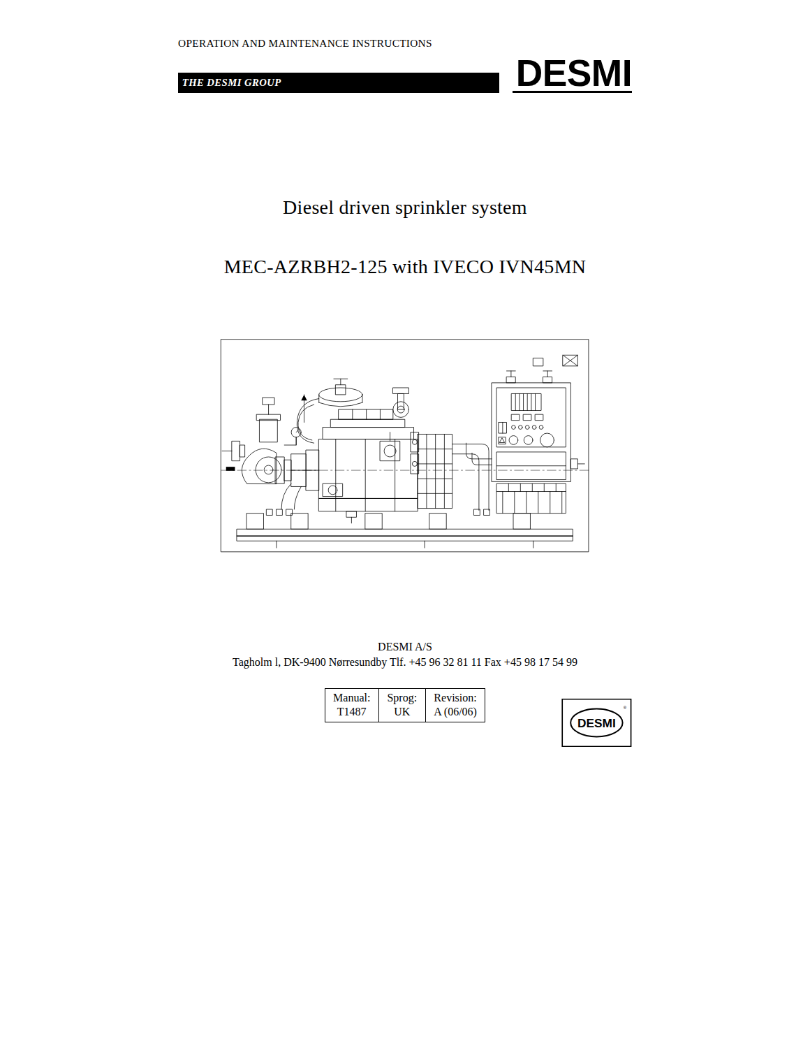OPERATION AND MAINTENANCE INSTRUCTIONS
THE DESMI GROUP
DESMI
Diesel driven sprinkler system
MEC-AZRBH2-125 with IVECO IVN45MN
Diesel driven sprinkler system assembly drawing
DESMI A/S Tagholm l, DK-9400 Nørresundby Tlf. +45 96 32 81 11 Fax +45 98 17 54 99
| Manual: T1487 | Sprog: UK | Revision: A (06/06) |
DESMI logo DESMI ®